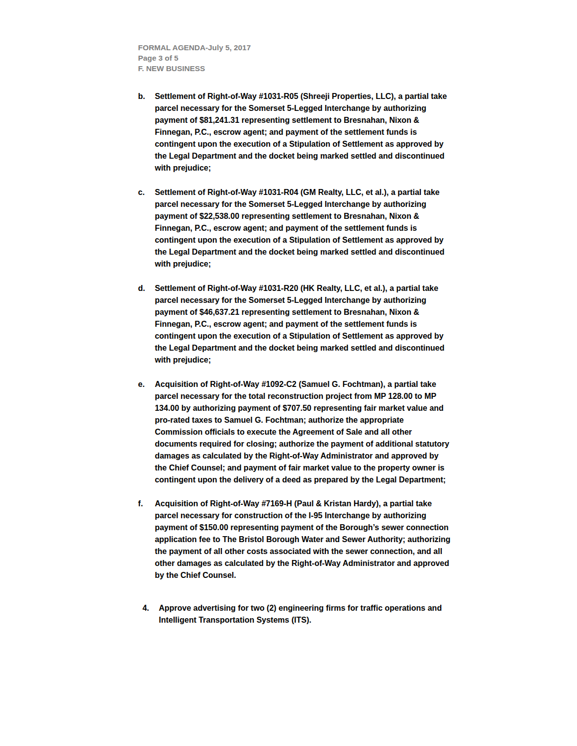FORMAL AGENDA-July 5, 2017
Page 3 of 5
F. NEW BUSINESS
b. Settlement of Right-of-Way #1031-R05 (Shreeji Properties, LLC), a partial take parcel necessary for the Somerset 5-Legged Interchange by authorizing payment of $81,241.31 representing settlement to Bresnahan, Nixon & Finnegan, P.C., escrow agent; and payment of the settlement funds is contingent upon the execution of a Stipulation of Settlement as approved by the Legal Department and the docket being marked settled and discontinued with prejudice;
c. Settlement of Right-of-Way #1031-R04 (GM Realty, LLC, et al.), a partial take parcel necessary for the Somerset 5-Legged Interchange by authorizing payment of $22,538.00 representing settlement to Bresnahan, Nixon & Finnegan, P.C., escrow agent; and payment of the settlement funds is contingent upon the execution of a Stipulation of Settlement as approved by the Legal Department and the docket being marked settled and discontinued with prejudice;
d. Settlement of Right-of-Way #1031-R20 (HK Realty, LLC, et al.), a partial take parcel necessary for the Somerset 5-Legged Interchange by authorizing payment of $46,637.21 representing settlement to Bresnahan, Nixon & Finnegan, P.C., escrow agent; and payment of the settlement funds is contingent upon the execution of a Stipulation of Settlement as approved by the Legal Department and the docket being marked settled and discontinued with prejudice;
e. Acquisition of Right-of-Way #1092-C2 (Samuel G. Fochtman), a partial take parcel necessary for the total reconstruction project from MP 128.00 to MP 134.00 by authorizing payment of $707.50 representing fair market value and pro-rated taxes to Samuel G. Fochtman; authorize the appropriate Commission officials to execute the Agreement of Sale and all other documents required for closing; authorize the payment of additional statutory damages as calculated by the Right-of-Way Administrator and approved by the Chief Counsel; and payment of fair market value to the property owner is contingent upon the delivery of a deed as prepared by the Legal Department;
f. Acquisition of Right-of-Way #7169-H (Paul & Kristan Hardy), a partial take parcel necessary for construction of the I-95 Interchange by authorizing payment of $150.00 representing payment of the Borough’s sewer connection application fee to The Bristol Borough Water and Sewer Authority; authorizing the payment of all other costs associated with the sewer connection, and all other damages as calculated by the Right-of-Way Administrator and approved by the Chief Counsel.
4. Approve advertising for two (2) engineering firms for traffic operations and Intelligent Transportation Systems (ITS).